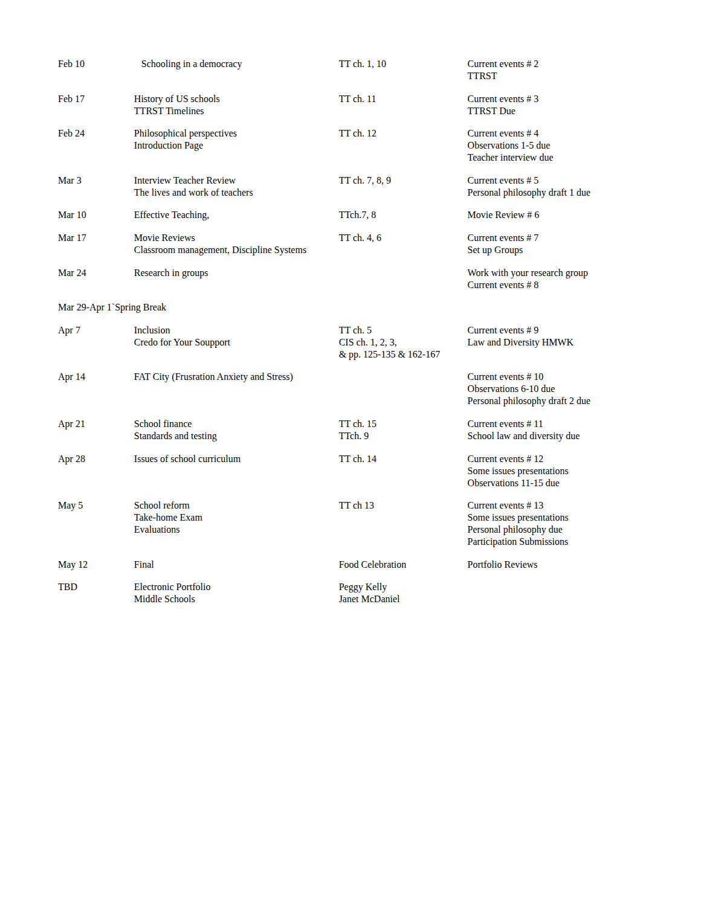| Feb 10 | Schooling in a democracy | TT ch. 1, 10 | Current events # 2 TTRST |
| Feb 17 | History of US schools TTRST Timelines | TT ch. 11 | Current events # 3 TTRST Due |
| Feb 24 | Philosophical perspectives Introduction Page | TT ch. 12 | Current events # 4 Observations 1-5 due Teacher interview due |
| Mar 3 | Interview Teacher Review The lives and work of teachers | TT ch. 7, 8, 9 | Current events # 5 Personal philosophy draft 1 due |
| Mar 10 | Effective Teaching, | TTch.7, 8 | Movie Review # 6 |
| Mar 17 | Movie Reviews Classroom management, Discipline Systems | TT ch. 4, 6 | Current events # 7 Set up Groups |
| Mar 24 | Research in groups | | Work with your research group Current events # 8 |
| Mar 29-Apr 1`Spring Break |
| Apr 7 | Inclusion Credo for Your Soupport | TT ch. 5 CIS ch. 1, 2, 3, & pp. 125-135 & 162-167 | Current events # 9 Law and Diversity HMWK |
| Apr 14 | FAT City (Frusration Anxiety and Stress) | Current events # 10 Observations 6-10 due Personal philosophy draft 2 due |
| Apr 21 | School finance Standards and testing | TT ch. 15 TTch. 9 | Current events # 11 School law and diversity due |
| Apr 28 | Issues of school curriculum | TT ch. 14 | Current events # 12 Some issues presentations Observations 11-15 due |
| May 5 | School reform Take-home Exam Evaluations | TT ch 13 | Current events # 13 Some issues presentations Personal philosophy due Participation Submissions |
| May 12 | Final | Food Celebration | Portfolio Reviews |
| TBD | Electronic Portfolio Middle Schools | Peggy Kelly Janet McDaniel | |